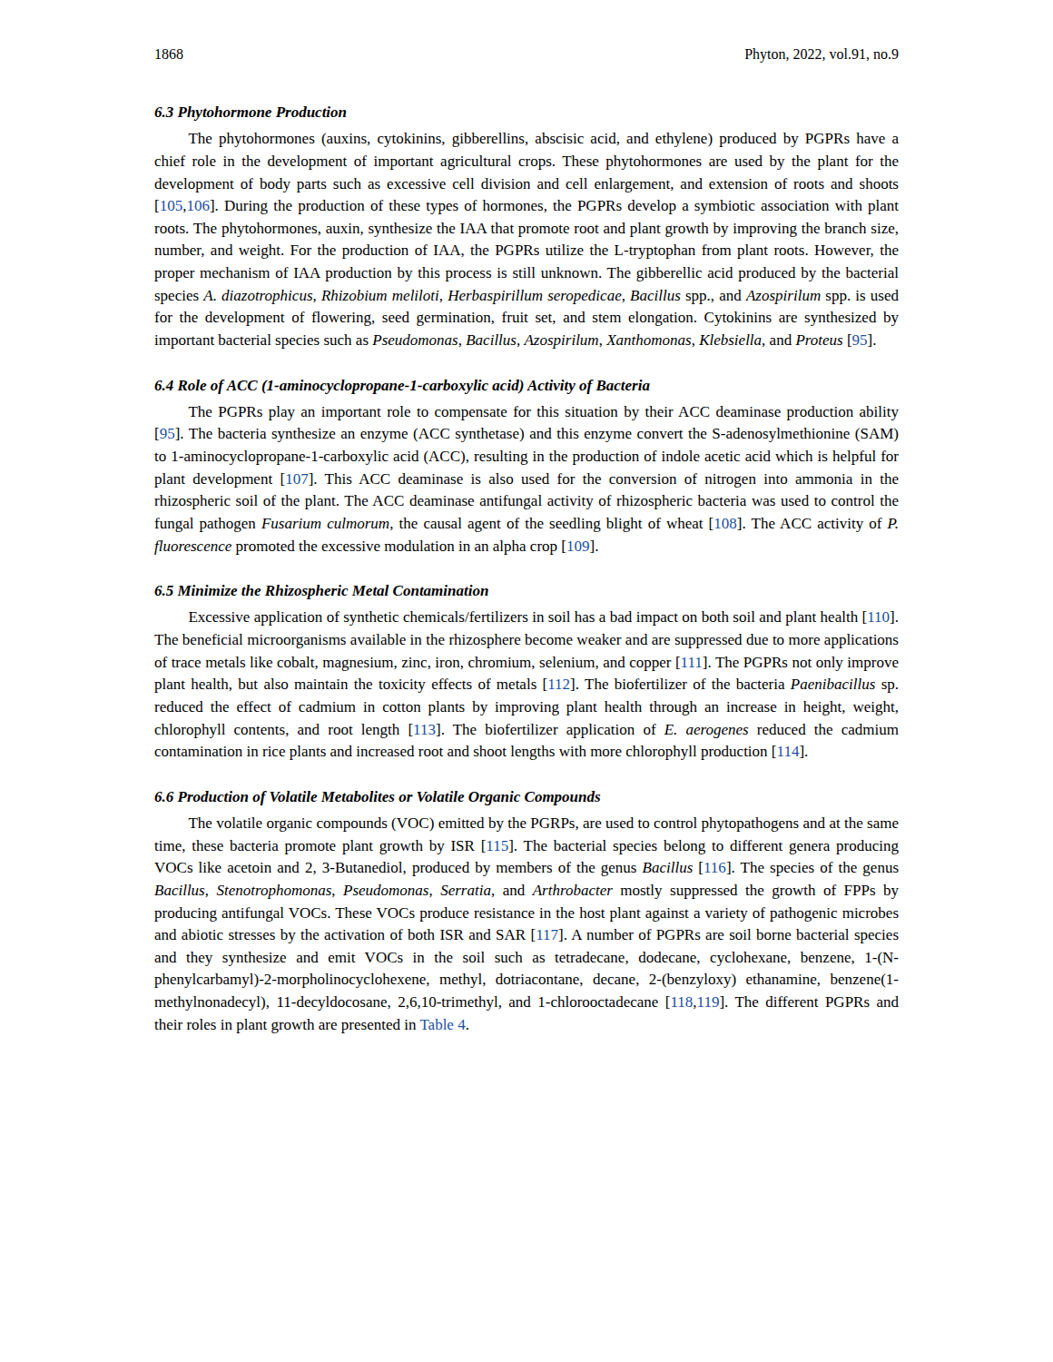1868 Phyton, 2022, vol.91, no.9
6.3 Phytohormone Production
The phytohormones (auxins, cytokinins, gibberellins, abscisic acid, and ethylene) produced by PGPRs have a chief role in the development of important agricultural crops. These phytohormones are used by the plant for the development of body parts such as excessive cell division and cell enlargement, and extension of roots and shoots [105,106]. During the production of these types of hormones, the PGPRs develop a symbiotic association with plant roots. The phytohormones, auxin, synthesize the IAA that promote root and plant growth by improving the branch size, number, and weight. For the production of IAA, the PGPRs utilize the L-tryptophan from plant roots. However, the proper mechanism of IAA production by this process is still unknown. The gibberellic acid produced by the bacterial species A. diazotrophicus, Rhizobium meliloti, Herbaspirillum seropedicae, Bacillus spp., and Azospirilum spp. is used for the development of flowering, seed germination, fruit set, and stem elongation. Cytokinins are synthesized by important bacterial species such as Pseudomonas, Bacillus, Azospirilum, Xanthomonas, Klebsiella, and Proteus [95].
6.4 Role of ACC (1-aminocyclopropane-1-carboxylic acid) Activity of Bacteria
The PGPRs play an important role to compensate for this situation by their ACC deaminase production ability [95]. The bacteria synthesize an enzyme (ACC synthetase) and this enzyme convert the S-adenosylmethionine (SAM) to 1-aminocyclopropane-1-carboxylic acid (ACC), resulting in the production of indole acetic acid which is helpful for plant development [107]. This ACC deaminase is also used for the conversion of nitrogen into ammonia in the rhizospheric soil of the plant. The ACC deaminase antifungal activity of rhizospheric bacteria was used to control the fungal pathogen Fusarium culmorum, the causal agent of the seedling blight of wheat [108]. The ACC activity of P. fluorescence promoted the excessive modulation in an alpha crop [109].
6.5 Minimize the Rhizospheric Metal Contamination
Excessive application of synthetic chemicals/fertilizers in soil has a bad impact on both soil and plant health [110]. The beneficial microorganisms available in the rhizosphere become weaker and are suppressed due to more applications of trace metals like cobalt, magnesium, zinc, iron, chromium, selenium, and copper [111]. The PGPRs not only improve plant health, but also maintain the toxicity effects of metals [112]. The biofertilizer of the bacteria Paenibacillus sp. reduced the effect of cadmium in cotton plants by improving plant health through an increase in height, weight, chlorophyll contents, and root length [113]. The biofertilizer application of E. aerogenes reduced the cadmium contamination in rice plants and increased root and shoot lengths with more chlorophyll production [114].
6.6 Production of Volatile Metabolites or Volatile Organic Compounds
The volatile organic compounds (VOC) emitted by the PGRPs, are used to control phytopathogens and at the same time, these bacteria promote plant growth by ISR [115]. The bacterial species belong to different genera producing VOCs like acetoin and 2, 3-Butanediol, produced by members of the genus Bacillus [116]. The species of the genus Bacillus, Stenotrophomonas, Pseudomonas, Serratia, and Arthrobacter mostly suppressed the growth of FPPs by producing antifungal VOCs. These VOCs produce resistance in the host plant against a variety of pathogenic microbes and abiotic stresses by the activation of both ISR and SAR [117]. A number of PGPRs are soil borne bacterial species and they synthesize and emit VOCs in the soil such as tetradecane, dodecane, cyclohexane, benzene, 1-(N-phenylcarbamyl)-2-morpholinocyclohexene, methyl, dotriacontane, decane, 2-(benzyloxy) ethanamine, benzene(1-methylnonadecyl), 11-decyldocosane, 2,6,10-trimethyl, and 1-chlorooctadecane [118,119]. The different PGPRs and their roles in plant growth are presented in Table 4.